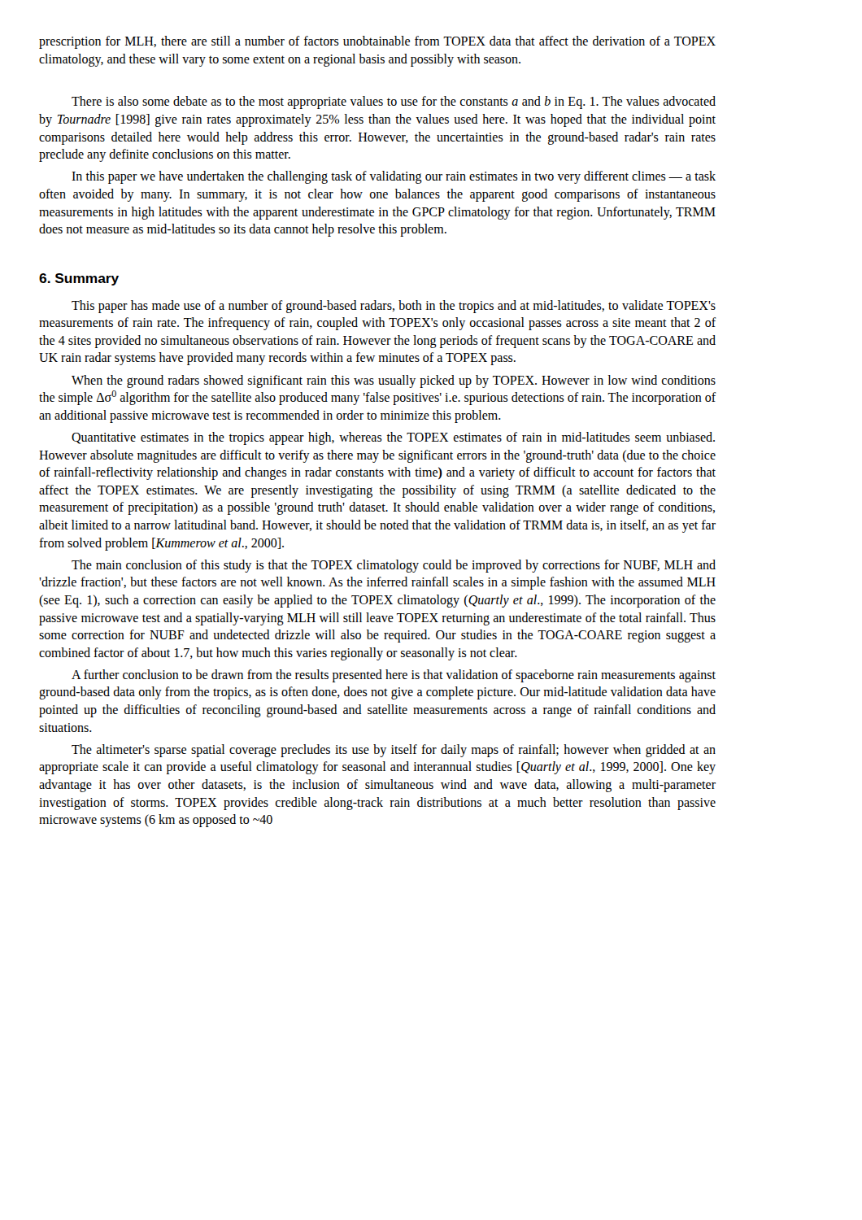prescription for MLH, there are still a number of factors unobtainable from TOPEX data that affect the derivation of a TOPEX climatology, and these will vary to some extent on a regional basis and possibly with season.
There is also some debate as to the most appropriate values to use for the constants a and b in Eq. 1. The values advocated by Tournadre [1998] give rain rates approximately 25% less than the values used here. It was hoped that the individual point comparisons detailed here would help address this error. However, the uncertainties in the ground-based radar's rain rates preclude any definite conclusions on this matter.
In this paper we have undertaken the challenging task of validating our rain estimates in two very different climes — a task often avoided by many. In summary, it is not clear how one balances the apparent good comparisons of instantaneous measurements in high latitudes with the apparent underestimate in the GPCP climatology for that region. Unfortunately, TRMM does not measure as mid-latitudes so its data cannot help resolve this problem.
6. Summary
This paper has made use of a number of ground-based radars, both in the tropics and at mid-latitudes, to validate TOPEX's measurements of rain rate. The infrequency of rain, coupled with TOPEX's only occasional passes across a site meant that 2 of the 4 sites provided no simultaneous observations of rain. However the long periods of frequent scans by the TOGA-COARE and UK rain radar systems have provided many records within a few minutes of a TOPEX pass.
When the ground radars showed significant rain this was usually picked up by TOPEX. However in low wind conditions the simple Δσ0 algorithm for the satellite also produced many 'false positives' i.e. spurious detections of rain. The incorporation of an additional passive microwave test is recommended in order to minimize this problem.
Quantitative estimates in the tropics appear high, whereas the TOPEX estimates of rain in mid-latitudes seem unbiased. However absolute magnitudes are difficult to verify as there may be significant errors in the 'ground-truth' data (due to the choice of rainfall-reflectivity relationship and changes in radar constants with time) and a variety of difficult to account for factors that affect the TOPEX estimates. We are presently investigating the possibility of using TRMM (a satellite dedicated to the measurement of precipitation) as a possible 'ground truth' dataset. It should enable validation over a wider range of conditions, albeit limited to a narrow latitudinal band. However, it should be noted that the validation of TRMM data is, in itself, an as yet far from solved problem [Kummerow et al., 2000].
The main conclusion of this study is that the TOPEX climatology could be improved by corrections for NUBF, MLH and 'drizzle fraction', but these factors are not well known. As the inferred rainfall scales in a simple fashion with the assumed MLH (see Eq. 1), such a correction can easily be applied to the TOPEX climatology (Quartly et al., 1999). The incorporation of the passive microwave test and a spatially-varying MLH will still leave TOPEX returning an underestimate of the total rainfall. Thus some correction for NUBF and undetected drizzle will also be required. Our studies in the TOGA-COARE region suggest a combined factor of about 1.7, but how much this varies regionally or seasonally is not clear.
A further conclusion to be drawn from the results presented here is that validation of spaceborne rain measurements against ground-based data only from the tropics, as is often done, does not give a complete picture. Our mid-latitude validation data have pointed up the difficulties of reconciling ground-based and satellite measurements across a range of rainfall conditions and situations.
The altimeter's sparse spatial coverage precludes its use by itself for daily maps of rainfall; however when gridded at an appropriate scale it can provide a useful climatology for seasonal and interannual studies [Quartly et al., 1999, 2000]. One key advantage it has over other datasets, is the inclusion of simultaneous wind and wave data, allowing a multi-parameter investigation of storms. TOPEX provides credible along-track rain distributions at a much better resolution than passive microwave systems (6 km as opposed to ~40